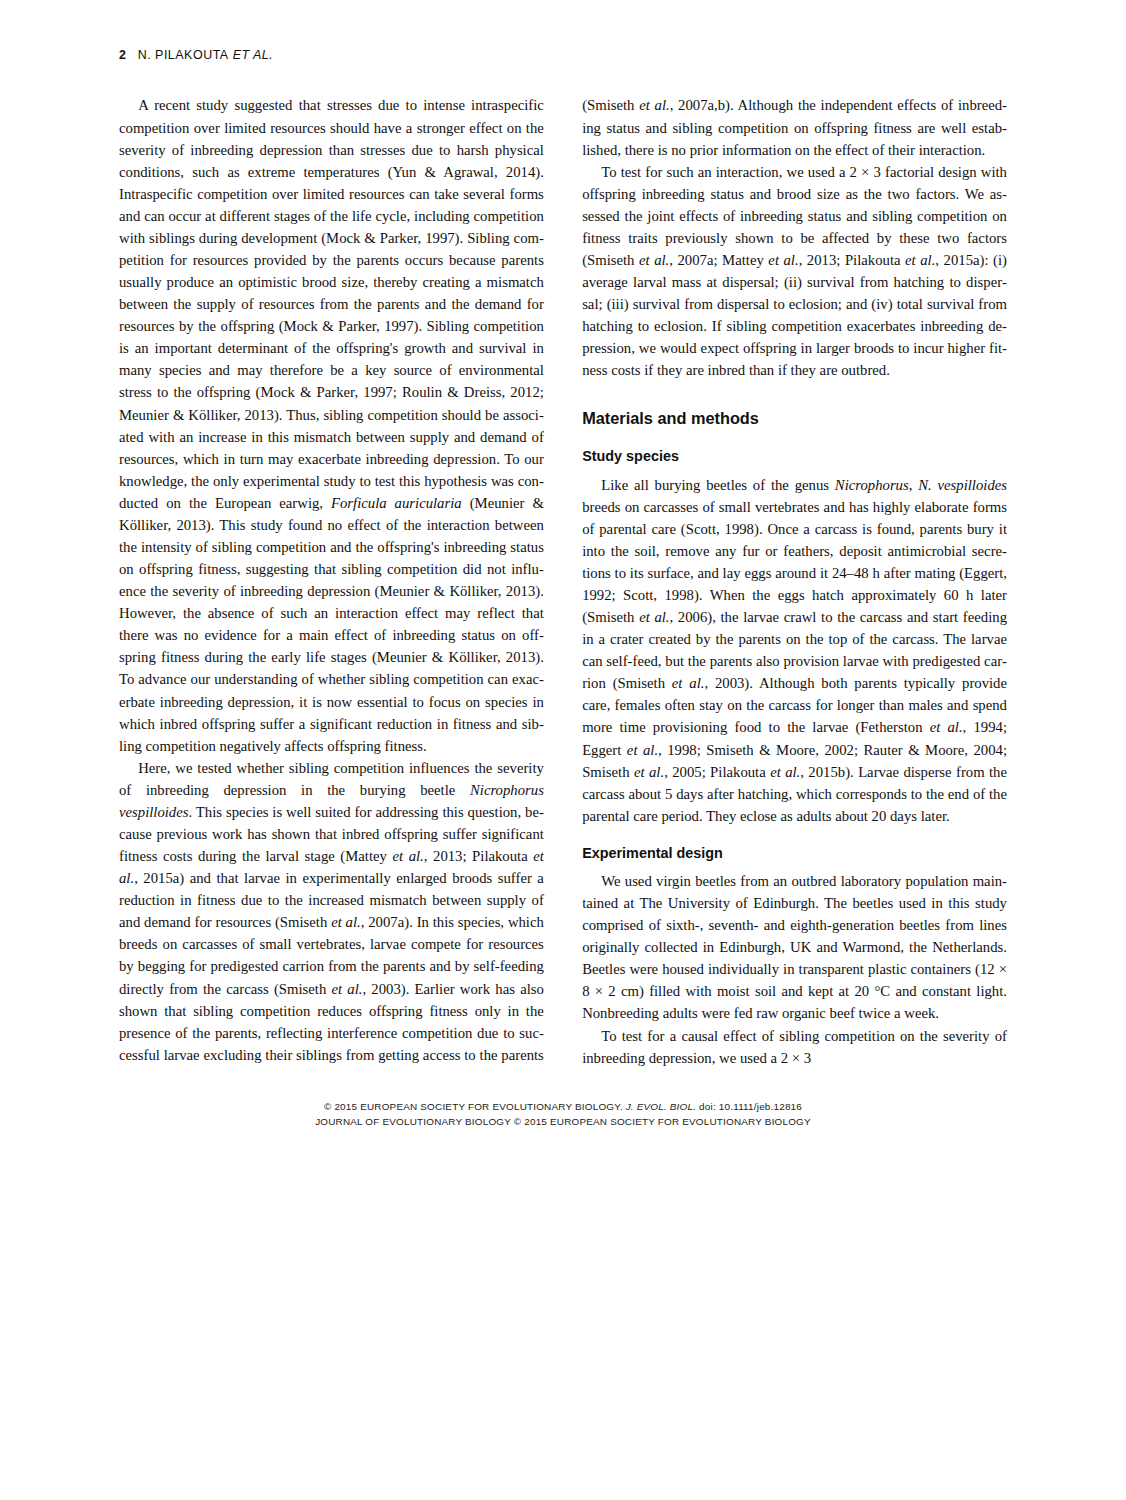2 N. Pilakouta et al.
A recent study suggested that stresses due to intense intraspecific competition over limited resources should have a stronger effect on the severity of inbreeding depression than stresses due to harsh physical conditions, such as extreme temperatures (Yun & Agrawal, 2014). Intraspecific competition over limited resources can take several forms and can occur at different stages of the life cycle, including competition with siblings during development (Mock & Parker, 1997). Sibling competition for resources provided by the parents occurs because parents usually produce an optimistic brood size, thereby creating a mismatch between the supply of resources from the parents and the demand for resources by the offspring (Mock & Parker, 1997). Sibling competition is an important determinant of the offspring's growth and survival in many species and may therefore be a key source of environmental stress to the offspring (Mock & Parker, 1997; Roulin & Dreiss, 2012; Meunier & Kölliker, 2013). Thus, sibling competition should be associated with an increase in this mismatch between supply and demand of resources, which in turn may exacerbate inbreeding depression. To our knowledge, the only experimental study to test this hypothesis was conducted on the European earwig, Forficula auricularia (Meunier & Kölliker, 2013). This study found no effect of the interaction between the intensity of sibling competition and the offspring's inbreeding status on offspring fitness, suggesting that sibling competition did not influence the severity of inbreeding depression (Meunier & Kölliker, 2013). However, the absence of such an interaction effect may reflect that there was no evidence for a main effect of inbreeding status on offspring fitness during the early life stages (Meunier & Kölliker, 2013). To advance our understanding of whether sibling competition can exacerbate inbreeding depression, it is now essential to focus on species in which inbred offspring suffer a significant reduction in fitness and sibling competition negatively affects offspring fitness.
Here, we tested whether sibling competition influences the severity of inbreeding depression in the burying beetle Nicrophorus vespilloides. This species is well suited for addressing this question, because previous work has shown that inbred offspring suffer significant fitness costs during the larval stage (Mattey et al., 2013; Pilakouta et al., 2015a) and that larvae in experimentally enlarged broods suffer a reduction in fitness due to the increased mismatch between supply of and demand for resources (Smiseth et al., 2007a). In this species, which breeds on carcasses of small vertebrates, larvae compete for resources by begging for predigested carrion from the parents and by self-feeding directly from the carcass (Smiseth et al., 2003). Earlier work has also shown that sibling competition reduces offspring fitness only in the presence of the parents, reflecting interference competition due to successful larvae excluding their siblings from getting access to the parents (Smiseth et al., 2007a,b). Although the independent effects of inbreeding status and sibling competition on offspring fitness are well established, there is no prior information on the effect of their interaction.
To test for such an interaction, we used a 2 × 3 factorial design with offspring inbreeding status and brood size as the two factors. We assessed the joint effects of inbreeding status and sibling competition on fitness traits previously shown to be affected by these two factors (Smiseth et al., 2007a; Mattey et al., 2013; Pilakouta et al., 2015a): (i) average larval mass at dispersal; (ii) survival from hatching to dispersal; (iii) survival from dispersal to eclosion; and (iv) total survival from hatching to eclosion. If sibling competition exacerbates inbreeding depression, we would expect offspring in larger broods to incur higher fitness costs if they are inbred than if they are outbred.
Materials and methods
Study species
Like all burying beetles of the genus Nicrophorus, N. vespilloides breeds on carcasses of small vertebrates and has highly elaborate forms of parental care (Scott, 1998). Once a carcass is found, parents bury it into the soil, remove any fur or feathers, deposit antimicrobial secretions to its surface, and lay eggs around it 24–48 h after mating (Eggert, 1992; Scott, 1998). When the eggs hatch approximately 60 h later (Smiseth et al., 2006), the larvae crawl to the carcass and start feeding in a crater created by the parents on the top of the carcass. The larvae can self-feed, but the parents also provision larvae with predigested carrion (Smiseth et al., 2003). Although both parents typically provide care, females often stay on the carcass for longer than males and spend more time provisioning food to the larvae (Fetherston et al., 1994; Eggert et al., 1998; Smiseth & Moore, 2002; Rauter & Moore, 2004; Smiseth et al., 2005; Pilakouta et al., 2015b). Larvae disperse from the carcass about 5 days after hatching, which corresponds to the end of the parental care period. They eclose as adults about 20 days later.
Experimental design
We used virgin beetles from an outbred laboratory population maintained at The University of Edinburgh. The beetles used in this study comprised of sixth-, seventh- and eighth-generation beetles from lines originally collected in Edinburgh, UK and Warmond, the Netherlands. Beetles were housed individually in transparent plastic containers (12 × 8 × 2 cm) filled with moist soil and kept at 20 °C and constant light. Nonbreeding adults were fed raw organic beef twice a week.
To test for a causal effect of sibling competition on the severity of inbreeding depression, we used a 2 × 3
© 2015 EUROPEAN SOCIETY FOR EVOLUTIONARY BIOLOGY. J. EVOL. BIOL. doi: 10.1111/jeb.12816
JOURNAL OF EVOLUTIONARY BIOLOGY © 2015 EUROPEAN SOCIETY FOR EVOLUTIONARY BIOLOGY